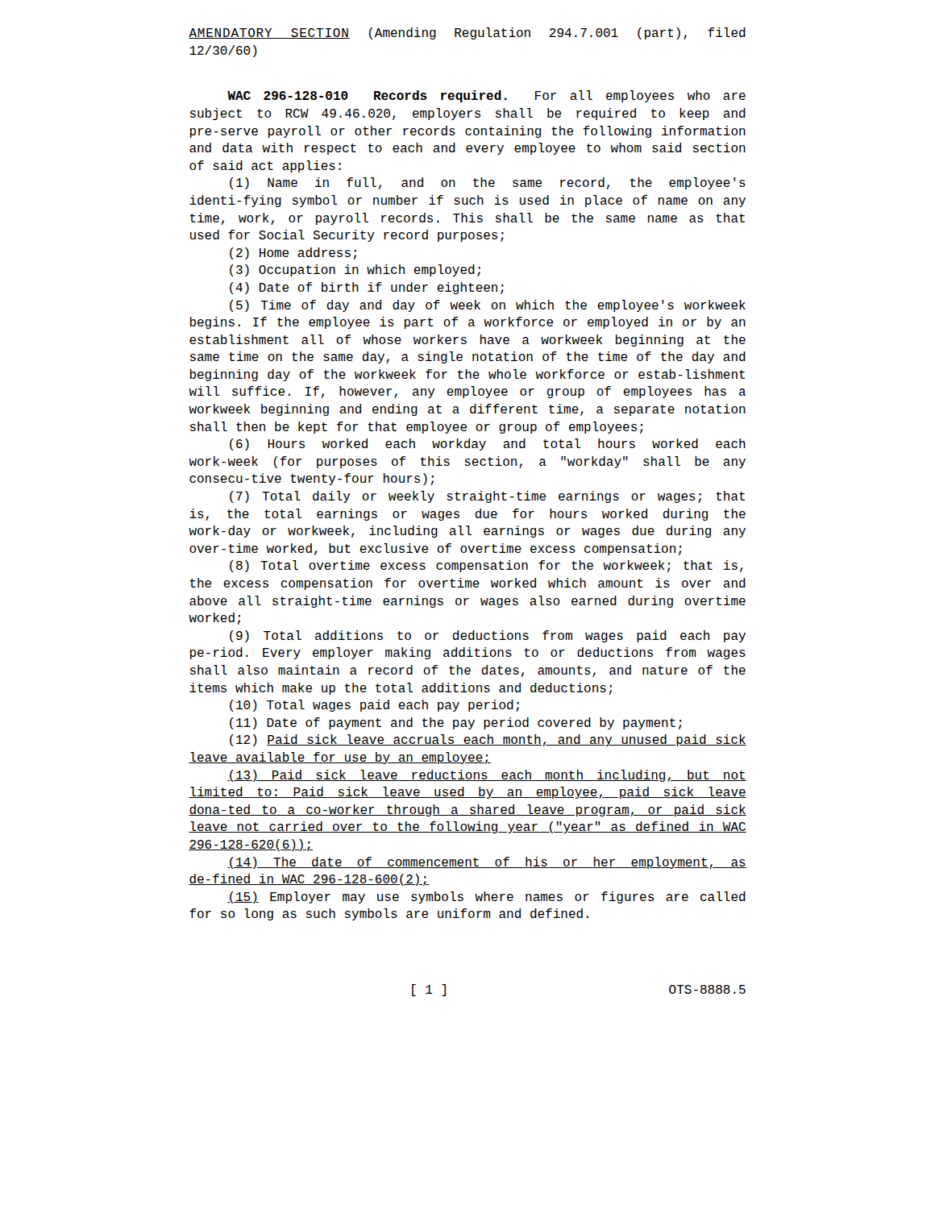AMENDATORY SECTION (Amending Regulation 294.7.001 (part), filed 12/30/60)
WAC 296-128-010 Records required. For all employees who are subject to RCW 49.46.020, employers shall be required to keep and pre‑serve payroll or other records containing the following information and data with respect to each and every employee to whom said section of said act applies:
(1) Name in full, and on the same record, the employee's identi‑fying symbol or number if such is used in place of name on any time, work, or payroll records. This shall be the same name as that used for Social Security record purposes;
(2) Home address;
(3) Occupation in which employed;
(4) Date of birth if under eighteen;
(5) Time of day and day of week on which the employee's workweek begins. If the employee is part of a workforce or employed in or by an establishment all of whose workers have a workweek beginning at the same time on the same day, a single notation of the time of the day and beginning day of the workweek for the whole workforce or estab‑lishment will suffice. If, however, any employee or group of employees has a workweek beginning and ending at a different time, a separate notation shall then be kept for that employee or group of employees;
(6) Hours worked each workday and total hours worked each work‑week (for purposes of this section, a "workday" shall be any consecu‑tive twenty-four hours);
(7) Total daily or weekly straight-time earnings or wages; that is, the total earnings or wages due for hours worked during the work‑day or workweek, including all earnings or wages due during any over‑time worked, but exclusive of overtime excess compensation;
(8) Total overtime excess compensation for the workweek; that is, the excess compensation for overtime worked which amount is over and above all straight-time earnings or wages also earned during overtime worked;
(9) Total additions to or deductions from wages paid each pay pe‑riod. Every employer making additions to or deductions from wages shall also maintain a record of the dates, amounts, and nature of the items which make up the total additions and deductions;
(10) Total wages paid each pay period;
(11) Date of payment and the pay period covered by payment;
(12) Paid sick leave accruals each month, and any unused paid sick leave available for use by an employee;
(13) Paid sick leave reductions each month including, but not limited to: Paid sick leave used by an employee, paid sick leave dona‑ted to a co-worker through a shared leave program, or paid sick leave not carried over to the following year ("year" as defined in WAC 296-128-620(6));
(14) The date of commencement of his or her employment, as de‑fined in WAC 296-128-600(2);
(15) Employer may use symbols where names or figures are called for so long as such symbols are uniform and defined.
[ 1 ] OTS-8888.5